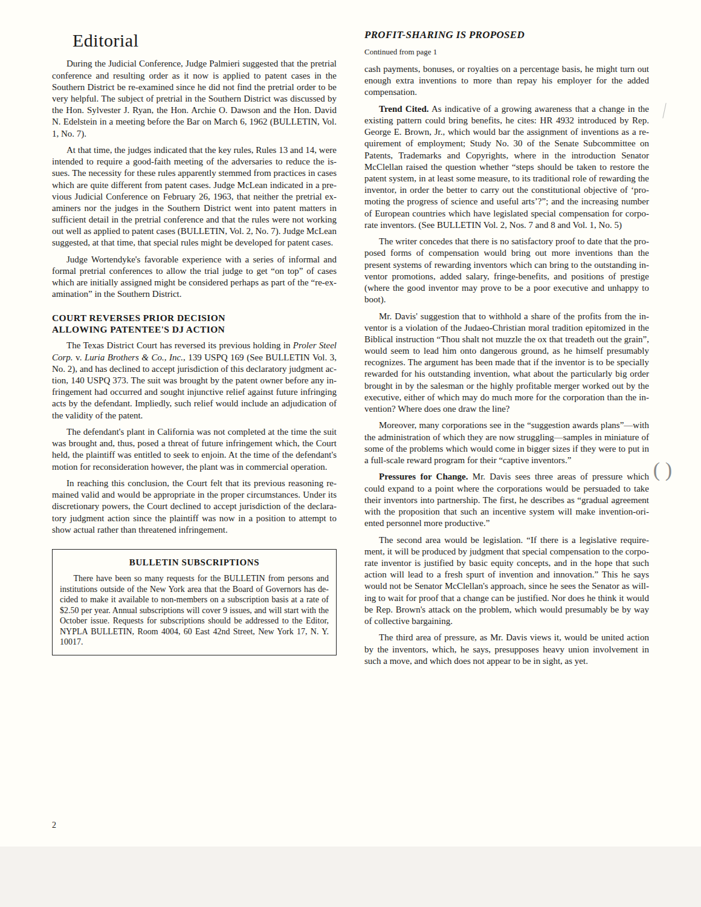( )
Editorial
During the Judicial Conference, Judge Palmieri suggested that the pretrial conference and resulting order as it now is applied to patent cases in the Southern District be re-examined since he did not find the pretrial order to be very helpful. The subject of pretrial in the Southern District was discussed by the Hon. Sylvester J. Ryan, the Hon. Archie O. Dawson and the Hon. David N. Edelstein in a meeting before the Bar on March 6, 1962 (BULLETIN, Vol. 1, No. 7).
At that time, the judges indicated that the key rules, Rules 13 and 14, were intended to require a good-faith meeting of the adversaries to reduce the issues. The necessity for these rules apparently stemmed from practices in cases which are quite different from patent cases. Judge McLean indicated in a previous Judicial Conference on February 26, 1963, that neither the pretrial examiners nor the judges in the Southern District went into patent matters in sufficient detail in the pretrial conference and that the rules were not working out well as applied to patent cases (BULLETIN, Vol. 2, No. 7). Judge McLean suggested, at that time, that special rules might be developed for patent cases.
Judge Wortendyke's favorable experience with a series of informal and formal pretrial conferences to allow the trial judge to get “on top” of cases which are initially assigned might be considered perhaps as part of the “re-examination” in the Southern District.
COURT REVERSES PRIOR DECISION
ALLOWING PATENTEE'S DJ ACTION
The Texas District Court has reversed its previous holding in Proler Steel Corp. v. Luria Brothers & Co., Inc., 139 USPQ 169 (See BULLETIN Vol. 3, No. 2), and has declined to accept jurisdiction of this declaratory judgment action, 140 USPQ 373. The suit was brought by the patent owner before any infringement had occurred and sought injunctive relief against future infringing acts by the defendant. Impliedly, such relief would include an adjudication of the validity of the patent.
The defendant's plant in California was not completed at the time the suit was brought and, thus, posed a threat of future infringement which, the Court held, the plaintiff was entitled to seek to enjoin. At the time of the defendant's motion for reconsideration however, the plant was in commercial operation.
In reaching this conclusion, the Court felt that its previous reasoning remained valid and would be appropriate in the proper circumstances. Under its discretionary powers, the Court declined to accept jurisdiction of the declaratory judgment action since the plaintiff was now in a position to attempt to show actual rather than threatened infringement.
BULLETIN SUBSCRIPTIONS
There have been so many requests for the BULLETIN from persons and institutions outside of the New York area that the Board of Governors has decided to make it available to non-members on a subscription basis at a rate of $2.50 per year. Annual subscriptions will cover 9 issues, and will start with the October issue. Requests for subscriptions should be addressed to the Editor, NYPLA BULLETIN, Room 4004, 60 East 42nd Street, New York 17, N. Y. 10017.
PROFIT-SHARING IS PROPOSED
Continued from page 1
cash payments, bonuses, or royalties on a percentage basis, he might turn out enough extra inventions to more than repay his employer for the added compensation.
Trend Cited. As indicative of a growing awareness that a change in the existing pattern could bring benefits, he cites: HR 4932 introduced by Rep. George E. Brown, Jr., which would bar the assignment of inventions as a requirement of employment; Study No. 30 of the Senate Subcommittee on Patents, Trademarks and Copyrights, where in the introduction Senator McClellan raised the question whether “steps should be taken to restore the patent system, in at least some measure, to its traditional role of rewarding the inventor, in order the better to carry out the constitutional objective of ‘promoting the progress of science and useful arts’?”; and the increasing number of European countries which have legislated special compensation for corporate inventors. (See BULLETIN Vol. 2, Nos. 7 and 8 and Vol. 1, No. 5)
The writer concedes that there is no satisfactory proof to date that the proposed forms of compensation would bring out more inventions than the present systems of rewarding inventors which can bring to the outstanding inventor promotions, added salary, fringe-benefits, and positions of prestige (where the good inventor may prove to be a poor executive and unhappy to boot).
Mr. Davis' suggestion that to withhold a share of the profits from the inventor is a violation of the Judaeo-Christian moral tradition epitomized in the Biblical instruction “Thou shalt not muzzle the ox that treadeth out the grain”, would seem to lead him onto dangerous ground, as he himself presumably recognizes. The argument has been made that if the inventor is to be specially rewarded for his outstanding invention, what about the particularly big order brought in by the salesman or the highly profitable merger worked out by the executive, either of which may do much more for the corporation than the invention? Where does one draw the line?
Moreover, many corporations see in the “suggestion awards plans”—with the administration of which they are now struggling—samples in miniature of some of the problems which would come in bigger sizes if they were to put in a full-scale reward program for their “captive inventors.”
Pressures for Change. Mr. Davis sees three areas of pressure which could expand to a point where the corporations would be persuaded to take their inventors into partnership. The first, he describes as “gradual agreement with the proposition that such an incentive system will make invention-oriented personnel more productive.”
The second area would be legislation. “If there is a legislative requirement, it will be produced by judgment that special compensation to the corporate inventor is justified by basic equity concepts, and in the hope that such action will lead to a fresh spurt of invention and innovation.” This he says would not be Senator McClellan's approach, since he sees the Senator as willing to wait for proof that a change can be justified. Nor does he think it would be Rep. Brown's attack on the problem, which would presumably be by way of collective bargaining.
The third area of pressure, as Mr. Davis views it, would be united action by the inventors, which, he says, presupposes heavy union involvement in such a move, and which does not appear to be in sight, as yet.
2